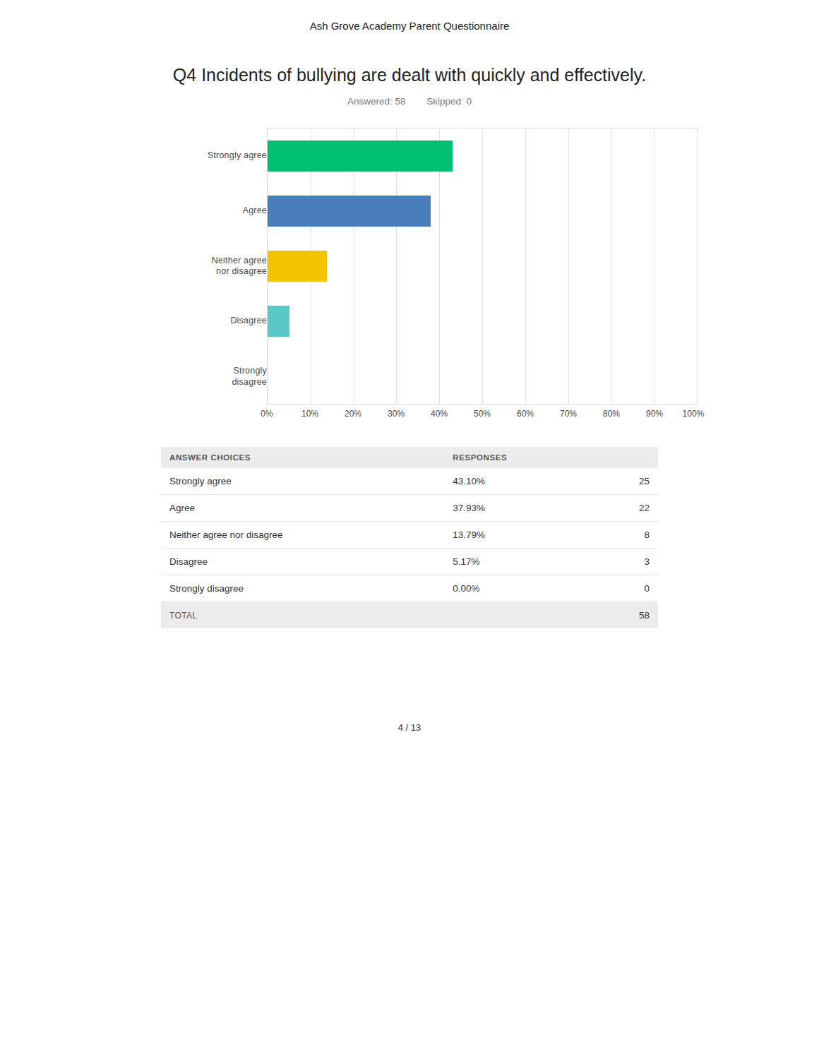Ash Grove Academy Parent Questionnaire
Q4 Incidents of bullying are dealt with quickly and effectively.
Answered: 58 Skipped: 0
| Strongly agree | |
| Agree | |
| Neither agree nor disagree | |
| Disagree | |
| Strongly disagree | |
0% 10% 20% 30% 40% 50% 60% 70% 80% 90% 100%
| Answer Choices | Responses |
| --- | --- |
| Strongly agree | 43.10% | 25 |
| Agree | 37.93% | 22 |
| Neither agree nor disagree | 13.79% | 8 |
| Disagree | 5.17% | 3 |
| Strongly disagree | 0.00% | 0 |
| Total | | 58 |
4 / 13